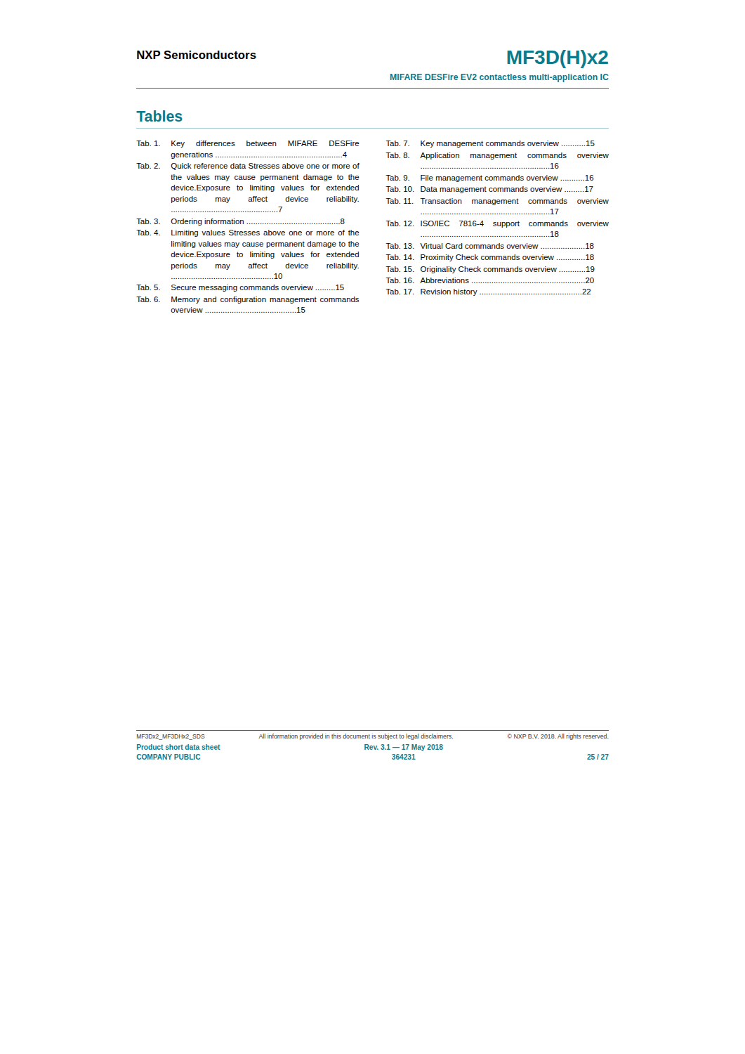NXP Semiconductors
MF3D(H)x2
MIFARE DESFire EV2 contactless multi-application IC
Tables
| Tab. 1. | Key differences between MIFARE DESFire generations ......................................................... 4 |
| Tab. 2. | Quick reference data Stresses above one or more of the values may cause permanent damage to the device.Exposure to limiting values for extended periods may affect device reliability. ................................................ 7 |
| Tab. 3. | Ordering information .......................................... 8 |
| Tab. 4. | Limiting values Stresses above one or more of the limiting values may cause permanent damage to the device.Exposure to limiting values for extended periods may affect device reliability. .............................................. 10 |
| Tab. 5. | Secure messaging commands overview ......... 15 |
| Tab. 6. | Memory and configuration management commands overview ......................................... 15 |
| Tab. 7. | Key management commands overview ........... 15 |
| Tab. 8. | Application management commands overview .......................................................... 16 |
| Tab. 9. | File management commands overview ........... 16 |
| Tab. 10. | Data management commands overview ......... 17 |
| Tab. 11. | Transaction management commands overview .......................................................... 17 |
| Tab. 12. | ISO/IEC 7816-4 support commands overview .......................................................... 18 |
| Tab. 13. | Virtual Card commands overview .................... 18 |
| Tab. 14. | Proximity Check commands overview ............. 18 |
| Tab. 15. | Originality Check commands overview ............ 19 |
| Tab. 16. | Abbreviations ................................................... 20 |
| Tab. 17. | Revision history .............................................. 22 |
MF3Dx2_MF3DHx2_SDS
All information provided in this document is subject to legal disclaimers.
© NXP B.V. 2018. All rights reserved.
Product short data sheet
COMPANY PUBLIC
Rev. 3.1 — 17 May 2018
364231
25 / 27